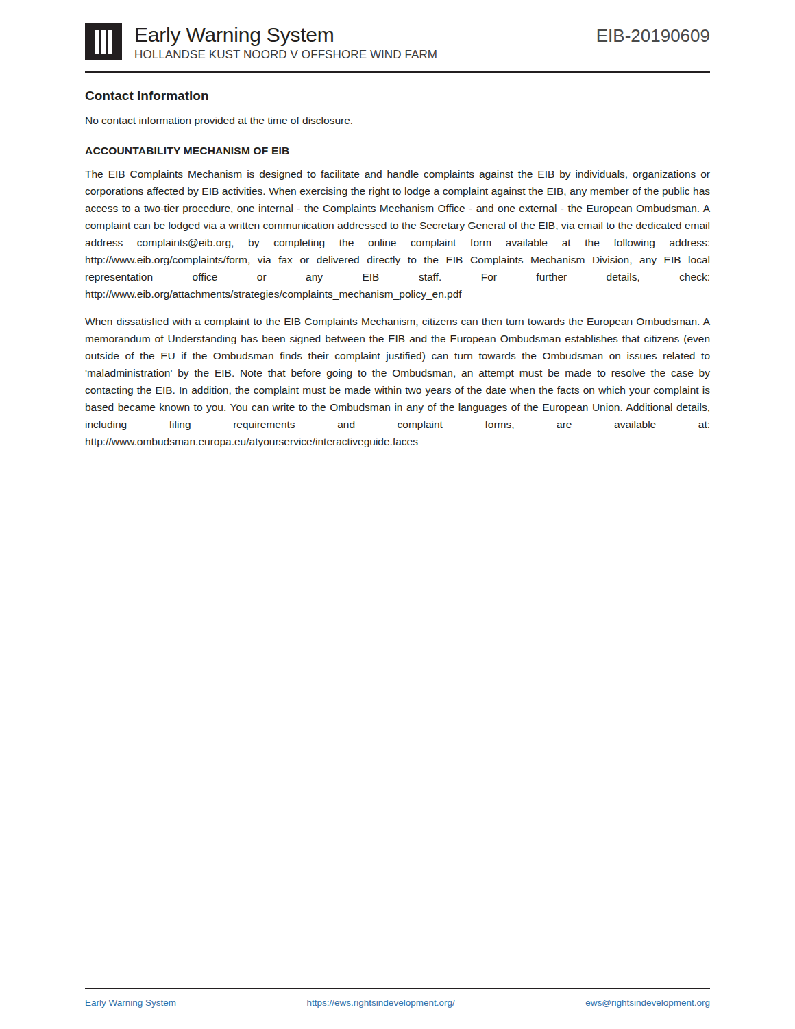Early Warning System
HOLLANDSE KUST NOORD V OFFSHORE WIND FARM
EIB-20190609
Contact Information
No contact information provided at the time of disclosure.
ACCOUNTABILITY MECHANISM OF EIB
The EIB Complaints Mechanism is designed to facilitate and handle complaints against the EIB by individuals, organizations or corporations affected by EIB activities. When exercising the right to lodge a complaint against the EIB, any member of the public has access to a two-tier procedure, one internal - the Complaints Mechanism Office - and one external - the European Ombudsman. A complaint can be lodged via a written communication addressed to the Secretary General of the EIB, via email to the dedicated email address complaints@eib.org, by completing the online complaint form available at the following address: http://www.eib.org/complaints/form, via fax or delivered directly to the EIB Complaints Mechanism Division, any EIB local representation office or any EIB staff. For further details, check: http://www.eib.org/attachments/strategies/complaints_mechanism_policy_en.pdf
When dissatisfied with a complaint to the EIB Complaints Mechanism, citizens can then turn towards the European Ombudsman. A memorandum of Understanding has been signed between the EIB and the European Ombudsman establishes that citizens (even outside of the EU if the Ombudsman finds their complaint justified) can turn towards the Ombudsman on issues related to 'maladministration' by the EIB. Note that before going to the Ombudsman, an attempt must be made to resolve the case by contacting the EIB. In addition, the complaint must be made within two years of the date when the facts on which your complaint is based became known to you. You can write to the Ombudsman in any of the languages of the European Union. Additional details, including filing requirements and complaint forms, are available at: http://www.ombudsman.europa.eu/atyourservice/interactiveguide.faces
Early Warning System
https://ews.rightsindevelopment.org/
ews@rightsindevelopment.org